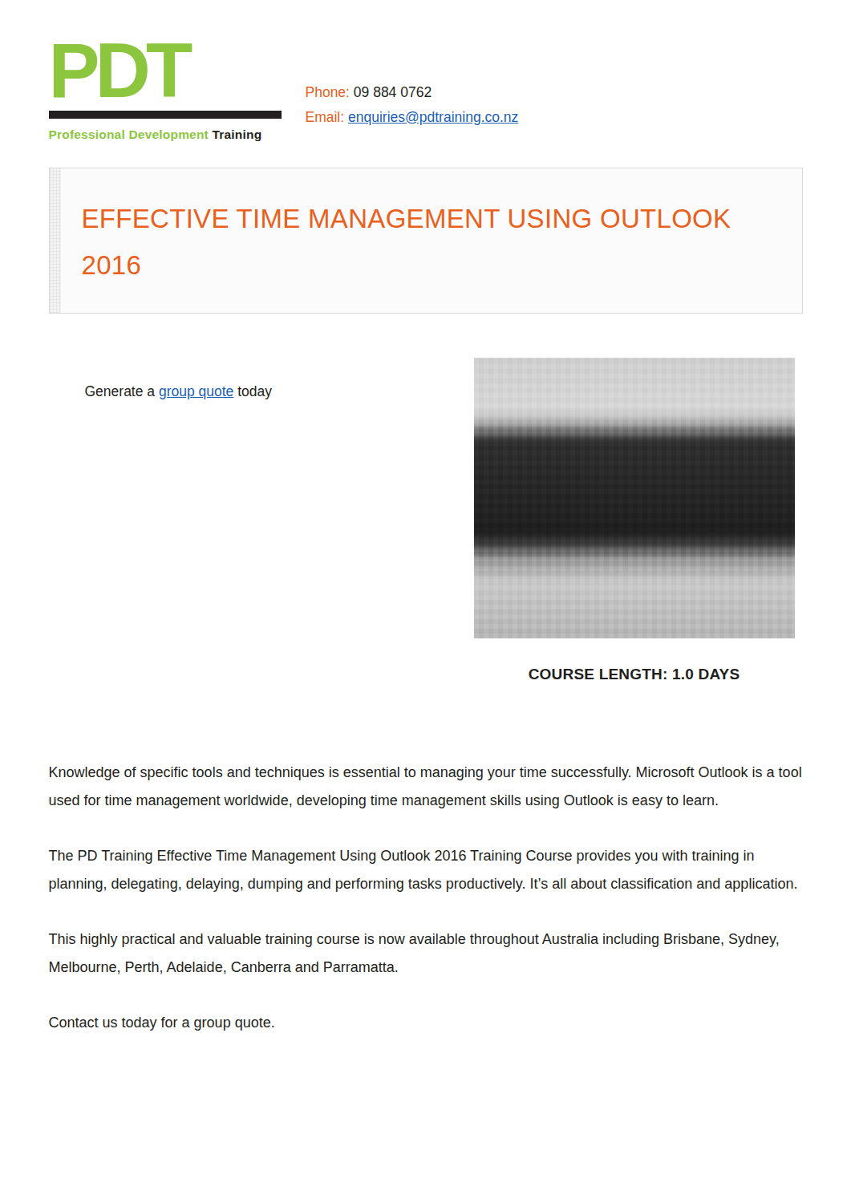PDT
Professional Development Training
Phone: 09 884 0762
Email: enquiries@pdtraining.co.nz
Effective Time Management Using Outlook 2016
Generate a group quote today
COURSE LENGTH: 1.0 DAYS
Knowledge of specific tools and techniques is essential to managing your time successfully. Microsoft Outlook is a tool used for time management worldwide, developing time management skills using Outlook is easy to learn.
The PD Training Effective Time Management Using Outlook 2016 Training Course provides you with training in planning, delegating, delaying, dumping and performing tasks productively. It’s all about classification and application.
This highly practical and valuable training course is now available throughout Australia including Brisbane, Sydney, Melbourne, Perth, Adelaide, Canberra and Parramatta.
Contact us today for a group quote.